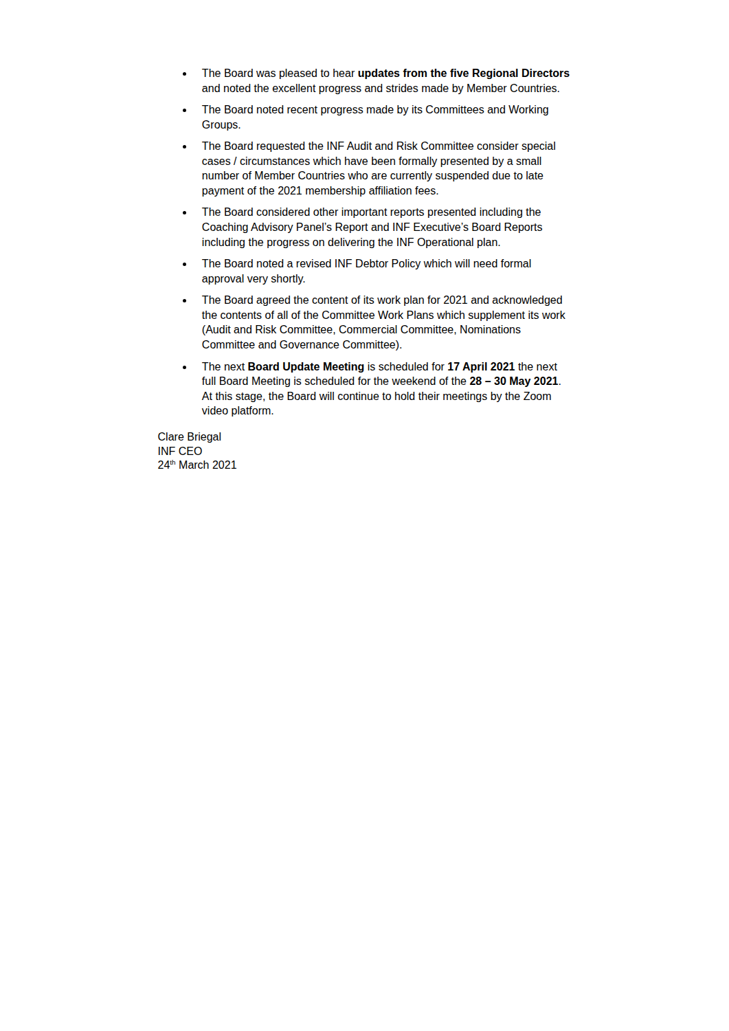The Board was pleased to hear updates from the five Regional Directors and noted the excellent progress and strides made by Member Countries.
The Board noted recent progress made by its Committees and Working Groups.
The Board requested the INF Audit and Risk Committee consider special cases / circumstances which have been formally presented by a small number of Member Countries who are currently suspended due to late payment of the 2021 membership affiliation fees.
The Board considered other important reports presented including the Coaching Advisory Panel’s Report and INF Executive’s Board Reports including the progress on delivering the INF Operational plan.
The Board noted a revised INF Debtor Policy which will need formal approval very shortly.
The Board agreed the content of its work plan for 2021 and acknowledged the contents of all of the Committee Work Plans which supplement its work (Audit and Risk Committee, Commercial Committee, Nominations Committee and Governance Committee).
The next Board Update Meeting is scheduled for 17 April 2021 the next full Board Meeting is scheduled for the weekend of the 28 – 30 May 2021. At this stage, the Board will continue to hold their meetings by the Zoom video platform.
Clare Briegal
INF CEO
24th March 2021